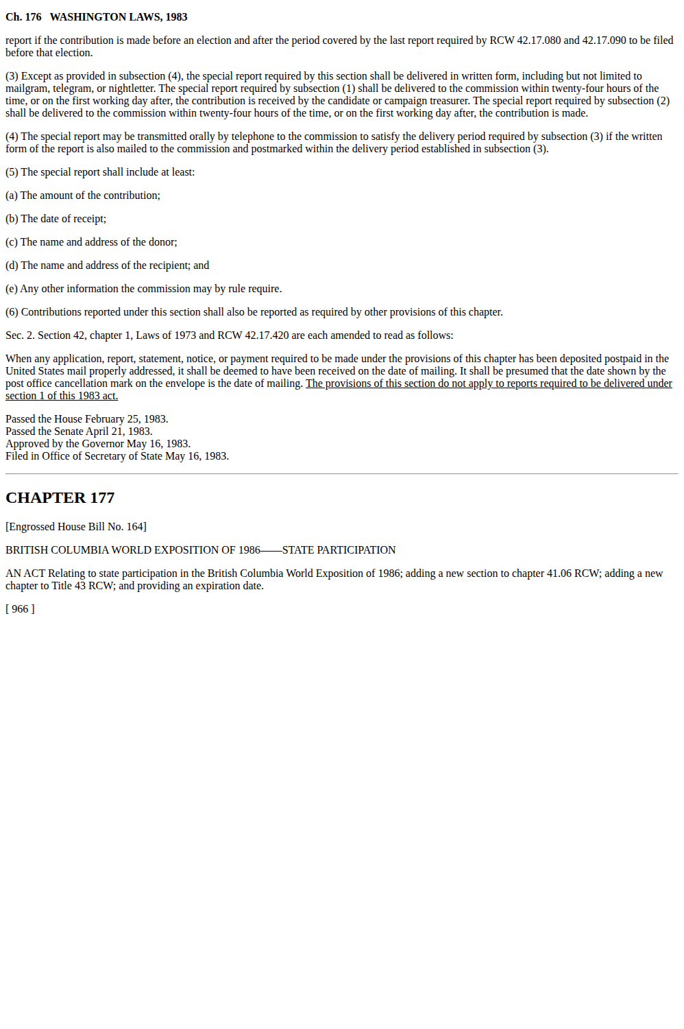Ch. 176 WASHINGTON LAWS, 1983
report if the contribution is made before an election and after the period covered by the last report required by RCW 42.17.080 and 42.17.090 to be filed before that election.
(3) Except as provided in subsection (4), the special report required by this section shall be delivered in written form, including but not limited to mailgram, telegram, or nightletter. The special report required by subsection (1) shall be delivered to the commission within twenty-four hours of the time, or on the first working day after, the contribution is received by the candidate or campaign treasurer. The special report required by subsection (2) shall be delivered to the commission within twenty-four hours of the time, or on the first working day after, the contribution is made.
(4) The special report may be transmitted orally by telephone to the commission to satisfy the delivery period required by subsection (3) if the written form of the report is also mailed to the commission and postmarked within the delivery period established in subsection (3).
(5) The special report shall include at least:
(a) The amount of the contribution;
(b) The date of receipt;
(c) The name and address of the donor;
(d) The name and address of the recipient; and
(e) Any other information the commission may by rule require.
(6) Contributions reported under this section shall also be reported as required by other provisions of this chapter.
Sec. 2. Section 42, chapter 1, Laws of 1973 and RCW 42.17.420 are each amended to read as follows:
When any application, report, statement, notice, or payment required to be made under the provisions of this chapter has been deposited postpaid in the United States mail properly addressed, it shall be deemed to have been received on the date of mailing. It shall be presumed that the date shown by the post office cancellation mark on the envelope is the date of mailing. The provisions of this section do not apply to reports required to be delivered under section 1 of this 1983 act.
Passed the House February 25, 1983.
Passed the Senate April 21, 1983.
Approved by the Governor May 16, 1983.
Filed in Office of Secretary of State May 16, 1983.
CHAPTER 177
[Engrossed House Bill No. 164]
BRITISH COLUMBIA WORLD EXPOSITION OF 1986——STATE PARTICIPATION
AN ACT Relating to state participation in the British Columbia World Exposition of 1986; adding a new section to chapter 41.06 RCW; adding a new chapter to Title 43 RCW; and providing an expiration date.
[ 966 ]